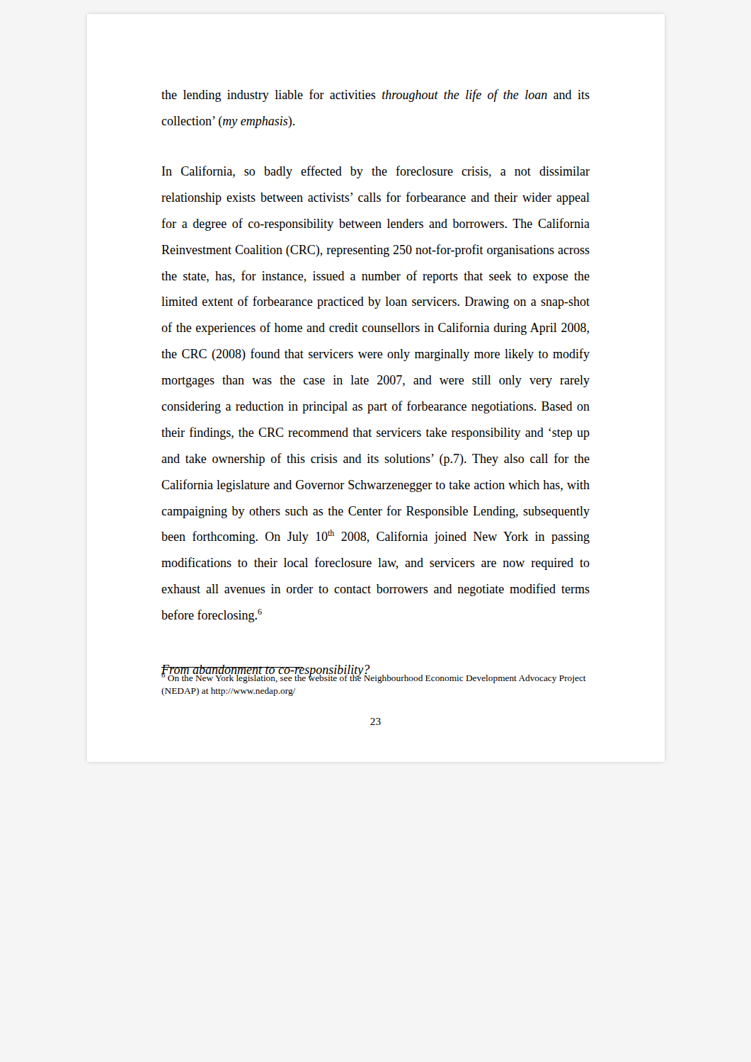the lending industry liable for activities throughout the life of the loan and its collection’ (my emphasis).
In California, so badly effected by the foreclosure crisis, a not dissimilar relationship exists between activists’ calls for forbearance and their wider appeal for a degree of co-responsibility between lenders and borrowers. The California Reinvestment Coalition (CRC), representing 250 not-for-profit organisations across the state, has, for instance, issued a number of reports that seek to expose the limited extent of forbearance practiced by loan servicers. Drawing on a snap-shot of the experiences of home and credit counsellors in California during April 2008, the CRC (2008) found that servicers were only marginally more likely to modify mortgages than was the case in late 2007, and were still only very rarely considering a reduction in principal as part of forbearance negotiations. Based on their findings, the CRC recommend that servicers take responsibility and ‘step up and take ownership of this crisis and its solutions’ (p.7). They also call for the California legislature and Governor Schwarzenegger to take action which has, with campaigning by others such as the Center for Responsible Lending, subsequently been forthcoming. On July 10th 2008, California joined New York in passing modifications to their local foreclosure law, and servicers are now required to exhaust all avenues in order to contact borrowers and negotiate modified terms before foreclosing.6
From abandonment to co-responsibility?
6 On the New York legislation, see the website of the Neighbourhood Economic Development Advocacy Project (NEDAP) at http://www.nedap.org/
23